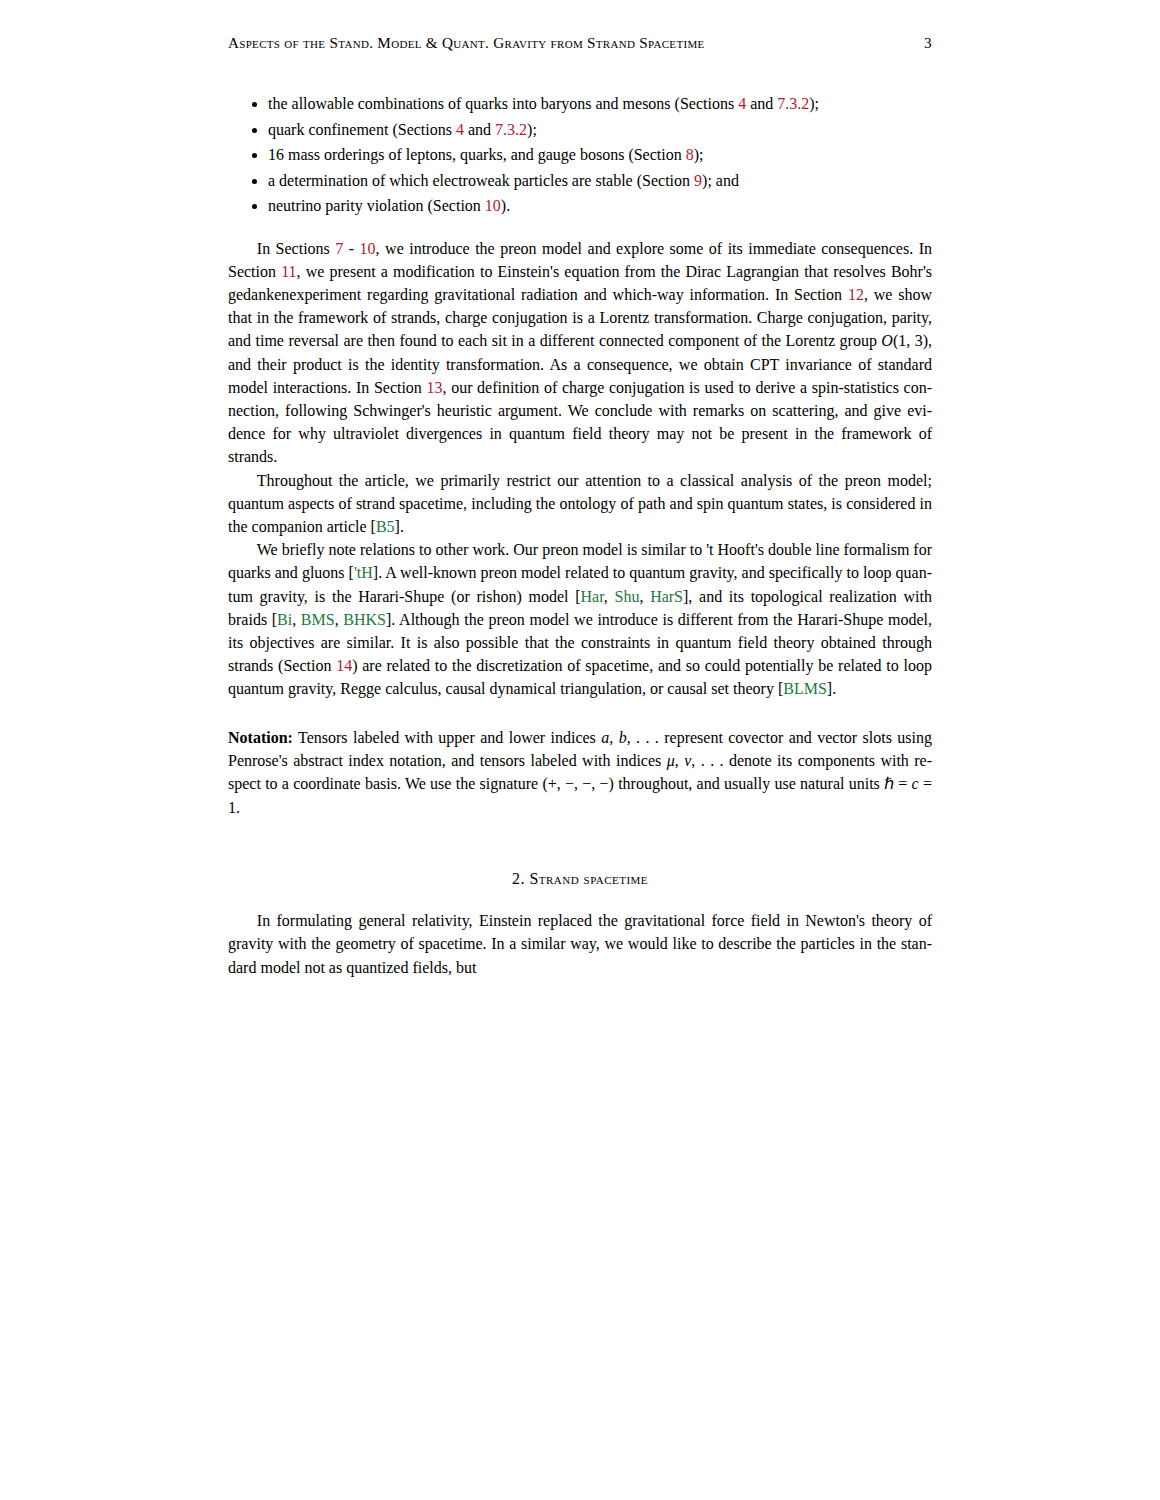Aspects of the Stand. Model & Quant. Gravity from Strand Spacetime 3
the allowable combinations of quarks into baryons and mesons (Sections 4 and 7.3.2);
quark confinement (Sections 4 and 7.3.2);
16 mass orderings of leptons, quarks, and gauge bosons (Section 8);
a determination of which electroweak particles are stable (Section 9); and
neutrino parity violation (Section 10).
In Sections 7 - 10, we introduce the preon model and explore some of its immediate consequences. In Section 11, we present a modification to Einstein's equation from the Dirac Lagrangian that resolves Bohr's gedankenexperiment regarding gravitational radiation and which-way information. In Section 12, we show that in the framework of strands, charge conjugation is a Lorentz transformation. Charge conjugation, parity, and time reversal are then found to each sit in a different connected component of the Lorentz group O(1, 3), and their product is the identity transformation. As a consequence, we obtain CPT invariance of standard model interactions. In Section 13, our definition of charge conjugation is used to derive a spin-statistics connection, following Schwinger's heuristic argument. We conclude with remarks on scattering, and give evidence for why ultraviolet divergences in quantum field theory may not be present in the framework of strands.
Throughout the article, we primarily restrict our attention to a classical analysis of the preon model; quantum aspects of strand spacetime, including the ontology of path and spin quantum states, is considered in the companion article [B5].
We briefly note relations to other work. Our preon model is similar to 't Hooft's double line formalism for quarks and gluons ['tH]. A well-known preon model related to quantum gravity, and specifically to loop quantum gravity, is the Harari-Shupe (or rishon) model [Har, Shu, HarS], and its topological realization with braids [Bi, BMS, BHKS]. Although the preon model we introduce is different from the Harari-Shupe model, its objectives are similar. It is also possible that the constraints in quantum field theory obtained through strands (Section 14) are related to the discretization of spacetime, and so could potentially be related to loop quantum gravity, Regge calculus, causal dynamical triangulation, or causal set theory [BLMS].
Notation: Tensors labeled with upper and lower indices a, b, . . . represent covector and vector slots using Penrose's abstract index notation, and tensors labeled with indices μ, ν, . . . denote its components with respect to a coordinate basis. We use the signature (+, −, −, −) throughout, and usually use natural units ℏ = c = 1.
2. Strand spacetime
In formulating general relativity, Einstein replaced the gravitational force field in Newton's theory of gravity with the geometry of spacetime. In a similar way, we would like to describe the particles in the standard model not as quantized fields, but